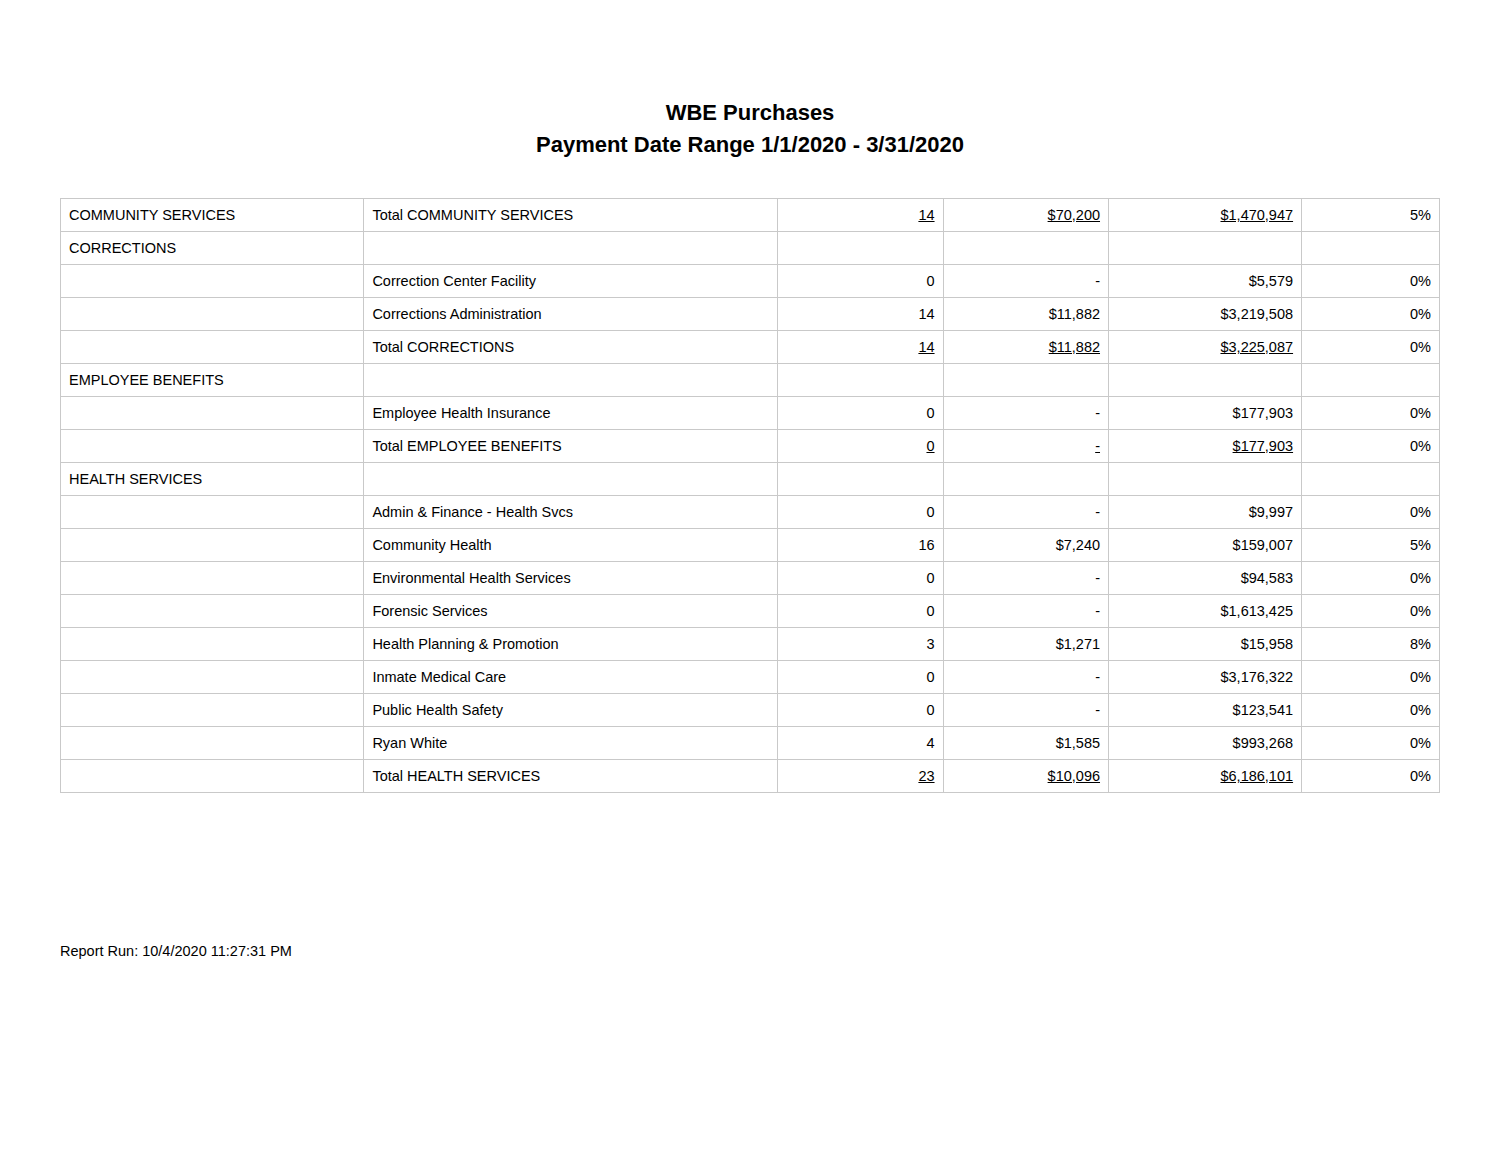WBE Purchases
Payment Date Range 1/1/2020 - 3/31/2020
| COMMUNITY SERVICES | Total COMMUNITY SERVICES | 14 | $70,200 | $1,470,947 | 5% |
| CORRECTIONS | | | | | |
| | Correction Center Facility | 0 | - | $5,579 | 0% |
| | Corrections Administration | 14 | $11,882 | $3,219,508 | 0% |
| | Total CORRECTIONS | 14 | $11,882 | $3,225,087 | 0% |
| EMPLOYEE BENEFITS | | | | | |
| | Employee Health Insurance | 0 | - | $177,903 | 0% |
| | Total EMPLOYEE BENEFITS | 0 | - | $177,903 | 0% |
| HEALTH SERVICES | | | | | |
| | Admin & Finance - Health Svcs | 0 | - | $9,997 | 0% |
| | Community Health | 16 | $7,240 | $159,007 | 5% |
| | Environmental Health Services | 0 | - | $94,583 | 0% |
| | Forensic Services | 0 | - | $1,613,425 | 0% |
| | Health Planning & Promotion | 3 | $1,271 | $15,958 | 8% |
| | Inmate Medical Care | 0 | - | $3,176,322 | 0% |
| | Public Health Safety | 0 | - | $123,541 | 0% |
| | Ryan White | 4 | $1,585 | $993,268 | 0% |
| | Total HEALTH SERVICES | 23 | $10,096 | $6,186,101 | 0% |
Report Run: 10/4/2020 11:27:31 PM